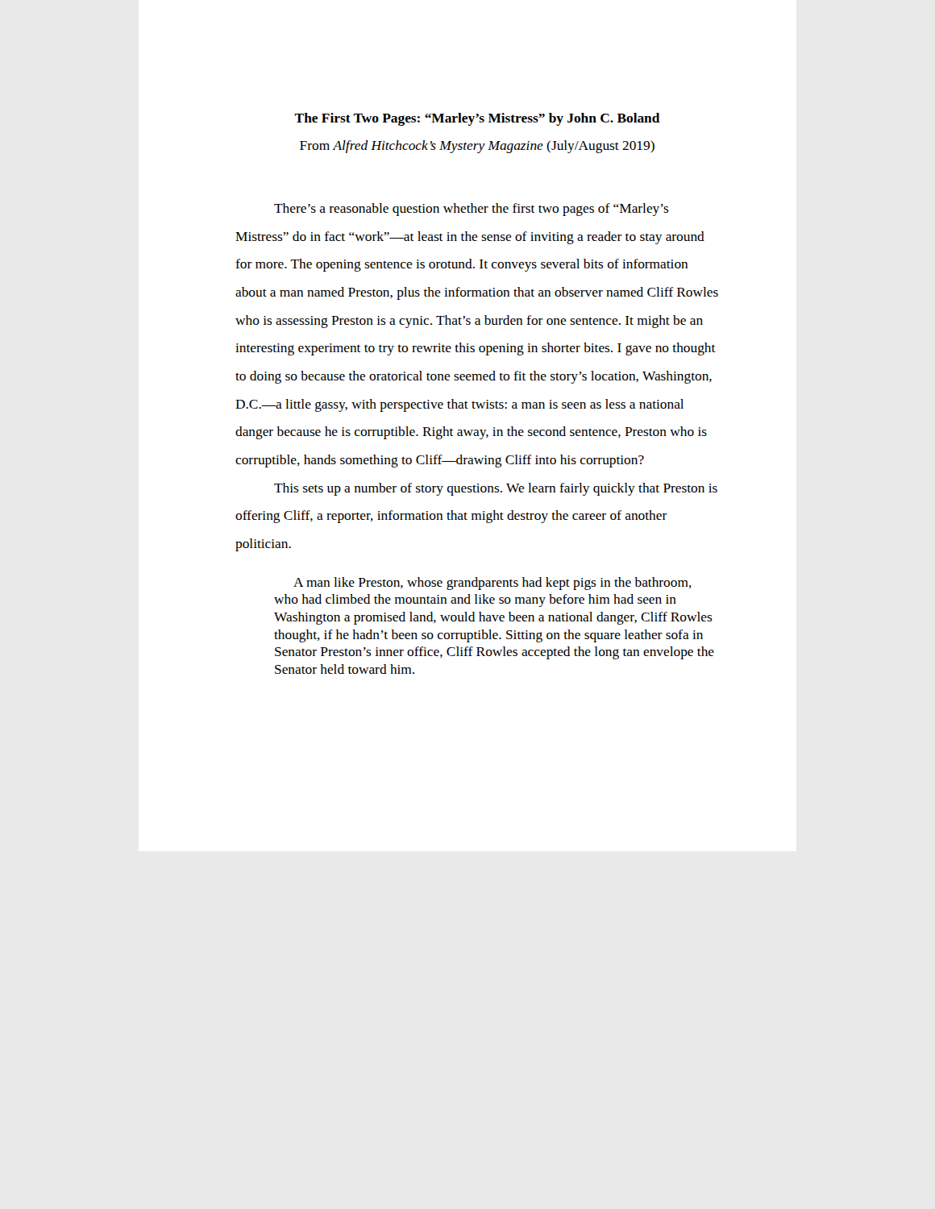The First Two Pages: “Marley’s Mistress” by John C. Boland
From Alfred Hitchcock’s Mystery Magazine (July/August 2019)
There’s a reasonable question whether the first two pages of “Marley’s Mistress” do in fact “work”—at least in the sense of inviting a reader to stay around for more. The opening sentence is orotund. It conveys several bits of information about a man named Preston, plus the information that an observer named Cliff Rowles who is assessing Preston is a cynic. That’s a burden for one sentence. It might be an interesting experiment to try to rewrite this opening in shorter bites. I gave no thought to doing so because the oratorical tone seemed to fit the story’s location, Washington, D.C.—a little gassy, with perspective that twists: a man is seen as less a national danger because he is corruptible. Right away, in the second sentence, Preston who is corruptible, hands something to Cliff—drawing Cliff into his corruption?
This sets up a number of story questions. We learn fairly quickly that Preston is offering Cliff, a reporter, information that might destroy the career of another politician.
A man like Preston, whose grandparents had kept pigs in the bathroom, who had climbed the mountain and like so many before him had seen in Washington a promised land, would have been a national danger, Cliff Rowles thought, if he hadn’t been so corruptible. Sitting on the square leather sofa in Senator Preston’s inner office, Cliff Rowles accepted the long tan envelope the Senator held toward him.